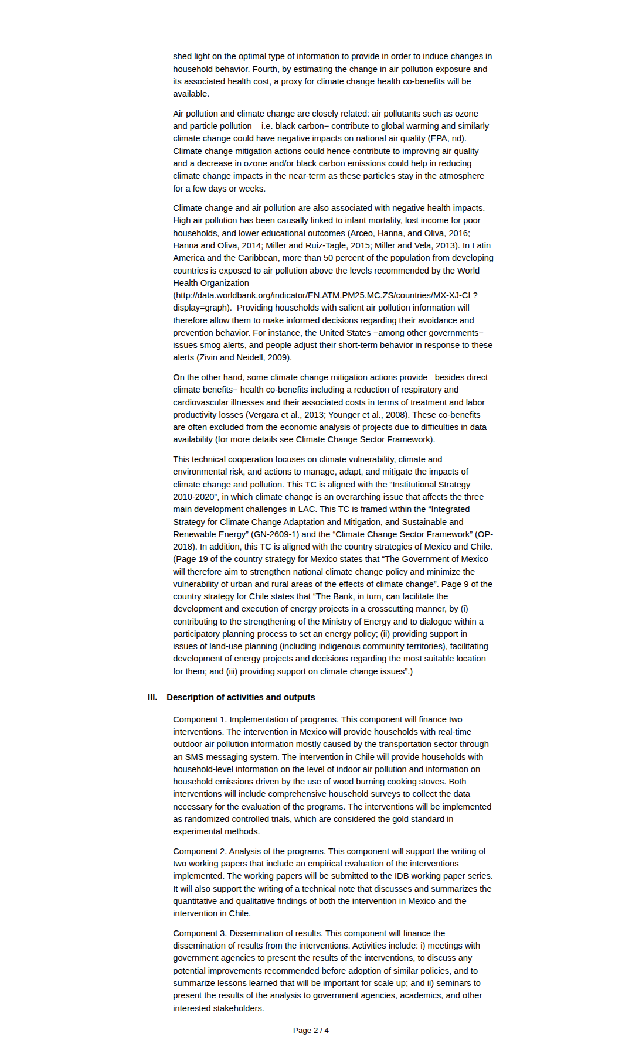shed light on the optimal type of information to provide in order to induce changes in household behavior. Fourth, by estimating the change in air pollution exposure and its associated health cost, a proxy for climate change health co-benefits will be available.
Air pollution and climate change are closely related: air pollutants such as ozone and particle pollution – i.e. black carbon− contribute to global warming and similarly climate change could have negative impacts on national air quality (EPA, nd). Climate change mitigation actions could hence contribute to improving air quality and a decrease in ozone and/or black carbon emissions could help in reducing climate change impacts in the near-term as these particles stay in the atmosphere for a few days or weeks.
Climate change and air pollution are also associated with negative health impacts. High air pollution has been causally linked to infant mortality, lost income for poor households, and lower educational outcomes (Arceo, Hanna, and Oliva, 2016; Hanna and Oliva, 2014; Miller and Ruiz-Tagle, 2015; Miller and Vela, 2013). In Latin America and the Caribbean, more than 50 percent of the population from developing countries is exposed to air pollution above the levels recommended by the World Health Organization (http://data.worldbank.org/indicator/EN.ATM.PM25.MC.ZS/countries/MX-XJ-CL?display=graph). Providing households with salient air pollution information will therefore allow them to make informed decisions regarding their avoidance and prevention behavior. For instance, the United States −among other governments− issues smog alerts, and people adjust their short-term behavior in response to these alerts (Zivin and Neidell, 2009).
On the other hand, some climate change mitigation actions provide –besides direct climate benefits− health co-benefits including a reduction of respiratory and cardiovascular illnesses and their associated costs in terms of treatment and labor productivity losses (Vergara et al., 2013; Younger et al., 2008). These co-benefits are often excluded from the economic analysis of projects due to difficulties in data availability (for more details see Climate Change Sector Framework).
This technical cooperation focuses on climate vulnerability, climate and environmental risk, and actions to manage, adapt, and mitigate the impacts of climate change and pollution. This TC is aligned with the “Institutional Strategy 2010-2020”, in which climate change is an overarching issue that affects the three main development challenges in LAC. This TC is framed within the “Integrated Strategy for Climate Change Adaptation and Mitigation, and Sustainable and Renewable Energy” (GN-2609-1) and the “Climate Change Sector Framework” (OP-2018). In addition, this TC is aligned with the country strategies of Mexico and Chile. (Page 19 of the country strategy for Mexico states that “The Government of Mexico will therefore aim to strengthen national climate change policy and minimize the vulnerability of urban and rural areas of the effects of climate change”. Page 9 of the country strategy for Chile states that “The Bank, in turn, can facilitate the development and execution of energy projects in a crosscutting manner, by (i) contributing to the strengthening of the Ministry of Energy and to dialogue within a participatory planning process to set an energy policy; (ii) providing support in issues of land-use planning (including indigenous community territories), facilitating development of energy projects and decisions regarding the most suitable location for them; and (iii) providing support on climate change issues”.)
III. Description of activities and outputs
Component 1. Implementation of programs. This component will finance two interventions. The intervention in Mexico will provide households with real-time outdoor air pollution information mostly caused by the transportation sector through an SMS messaging system. The intervention in Chile will provide households with household-level information on the level of indoor air pollution and information on household emissions driven by the use of wood burning cooking stoves. Both interventions will include comprehensive household surveys to collect the data necessary for the evaluation of the programs. The interventions will be implemented as randomized controlled trials, which are considered the gold standard in experimental methods.
Component 2. Analysis of the programs. This component will support the writing of two working papers that include an empirical evaluation of the interventions implemented. The working papers will be submitted to the IDB working paper series. It will also support the writing of a technical note that discusses and summarizes the quantitative and qualitative findings of both the intervention in Mexico and the intervention in Chile.
Component 3. Dissemination of results. This component will finance the dissemination of results from the interventions. Activities include: i) meetings with government agencies to present the results of the interventions, to discuss any potential improvements recommended before adoption of similar policies, and to summarize lessons learned that will be important for scale up; and ii) seminars to present the results of the analysis to government agencies, academics, and other interested stakeholders.
Page 2 / 4